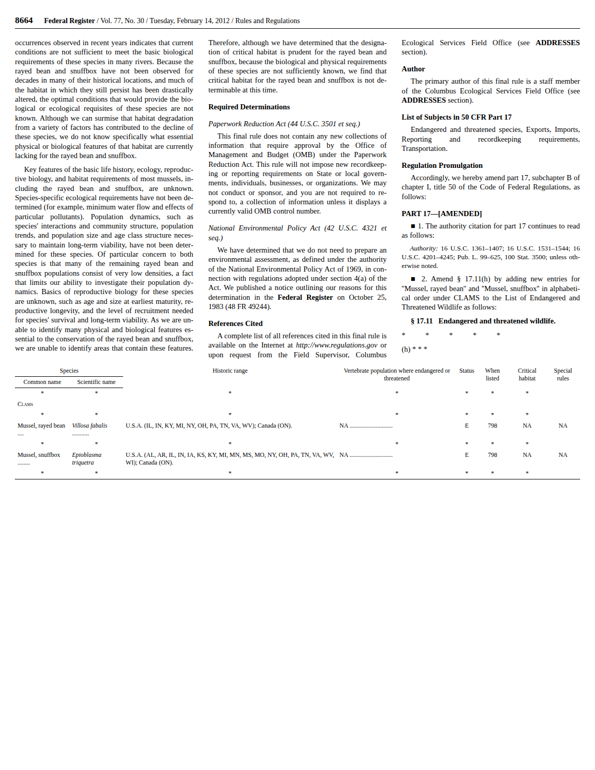8664 Federal Register / Vol. 77, No. 30 / Tuesday, February 14, 2012 / Rules and Regulations
occurrences observed in recent years indicates that current conditions are not sufficient to meet the basic biological requirements of these species in many rivers. Because the rayed bean and snuffbox have not been observed for decades in many of their historical locations, and much of the habitat in which they still persist has been drastically altered, the optimal conditions that would provide the biological or ecological requisites of these species are not known. Although we can surmise that habitat degradation from a variety of factors has contributed to the decline of these species, we do not know specifically what essential physical or biological features of that habitat are currently lacking for the rayed bean and snuffbox.
Key features of the basic life history, ecology, reproductive biology, and habitat requirements of most mussels, including the rayed bean and snuffbox, are unknown. Species-specific ecological requirements have not been determined (for example, minimum water flow and effects of particular pollutants). Population dynamics, such as species' interactions and community structure, population trends, and population size and age class structure necessary to maintain long-term viability, have not been determined for these species. Of particular concern to both species is that many of the remaining rayed bean and snuffbox populations consist of very low densities, a fact that limits our ability to investigate their population dynamics. Basics of reproductive biology for these species are unknown, such as age and size at earliest maturity, reproductive longevity, and the level of recruitment needed for species' survival and long-term viability. As we are unable to identify many physical and biological features essential to the conservation of the rayed bean and snuffbox, we are unable to identify areas that contain these features. Therefore, although we have determined that the designation of critical habitat is prudent for the rayed bean and snuffbox, because the biological and physical requirements of these species are not sufficiently known, we find that critical habitat for the rayed bean and snuffbox is not determinable at this time.
Required Determinations
Paperwork Reduction Act (44 U.S.C. 3501 et seq.)
This final rule does not contain any new collections of information that require approval by the Office of Management and Budget (OMB) under the Paperwork Reduction Act. This rule will not impose new recordkeeping or reporting requirements on State or local governments, individuals, businesses, or organizations. We may not conduct or sponsor, and you are not required to respond to, a collection of information unless it displays a currently valid OMB control number.
National Environmental Policy Act (42 U.S.C. 4321 et seq.)
We have determined that we do not need to prepare an environmental assessment, as defined under the authority of the National Environmental Policy Act of 1969, in connection with regulations adopted under section 4(a) of the Act. We published a notice outlining our reasons for this determination in the Federal Register on October 25, 1983 (48 FR 49244).
References Cited
A complete list of all references cited in this final rule is available on the Internet at http://www.regulations.gov or upon request from the Field Supervisor, Columbus Ecological Services Field Office (see ADDRESSES section).
Author
The primary author of this final rule is a staff member of the Columbus Ecological Services Field Office (see ADDRESSES section).
List of Subjects in 50 CFR Part 17
Endangered and threatened species, Exports, Imports, Reporting and recordkeeping requirements, Transportation.
Regulation Promulgation
Accordingly, we hereby amend part 17, subchapter B of chapter I, title 50 of the Code of Federal Regulations, as follows:
PART 17—[AMENDED]
1. The authority citation for part 17 continues to read as follows:
Authority: 16 U.S.C. 1361–1407; 16 U.S.C. 1531–1544; 16 U.S.C. 4201–4245; Pub. L. 99–625, 100 Stat. 3500; unless otherwise noted.
2. Amend § 17.11(h) by adding new entries for ''Mussel, rayed bean'' and ''Mussel, snuffbox'' in alphabetical order under CLAMS to the List of Endangered and Threatened Wildlife as follows:
§ 17.11 Endangered and threatened wildlife.
* * * * *
(h) * * *
| Species | Historic range | Vertebrate population where endangered or threatened | Status | When listed | Critical habitat | Special rules |
| --- | --- | --- | --- | --- | --- | --- |
| Common name | Scientific name |
| * | * | * | * | * | * | * | |
| Clams |
| * | * | * | * | * | * | * | |
| Mussel, rayed bean .... | Villosa fabalis ........... | U.S.A. (IL, IN, KY, MI, NY, OH, PA, TN, VA, WV); Canada (ON). | NA ............................ | E | 798 | NA | NA |
| * | * | * | * | * | * | * | |
| Mussel, snuffbox ........ | Epioblasma triquetra | U.S.A. (AL, AR, IL, IN, IA, KS, KY, MI, MN, MS, MO, NY, OH, PA, TN, VA, WV, WI); Canada (ON). | NA ............................ | E | 798 | NA | NA |
| * | * | * | * | * | * | * | |